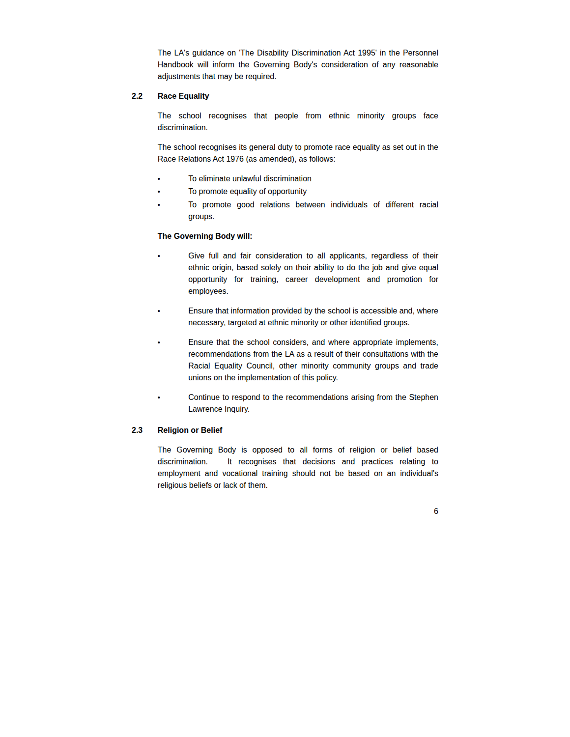The LA's guidance on 'The Disability Discrimination Act 1995' in the Personnel Handbook will inform the Governing Body's consideration of any reasonable adjustments that may be required.
2.2 Race Equality
The school recognises that people from ethnic minority groups face discrimination.
The school recognises its general duty to promote race equality as set out in the Race Relations Act 1976 (as amended), as follows:
To eliminate unlawful discrimination
To promote equality of opportunity
To promote good relations between individuals of different racial groups.
The Governing Body will:
Give full and fair consideration to all applicants, regardless of their ethnic origin, based solely on their ability to do the job and give equal opportunity for training, career development and promotion for employees.
Ensure that information provided by the school is accessible and, where necessary, targeted at ethnic minority or other identified groups.
Ensure that the school considers, and where appropriate implements, recommendations from the LA as a result of their consultations with the Racial Equality Council, other minority community groups and trade unions on the implementation of this policy.
Continue to respond to the recommendations arising from the Stephen Lawrence Inquiry.
2.3 Religion or Belief
The Governing Body is opposed to all forms of religion or belief based discrimination. It recognises that decisions and practices relating to employment and vocational training should not be based on an individual's religious beliefs or lack of them.
6